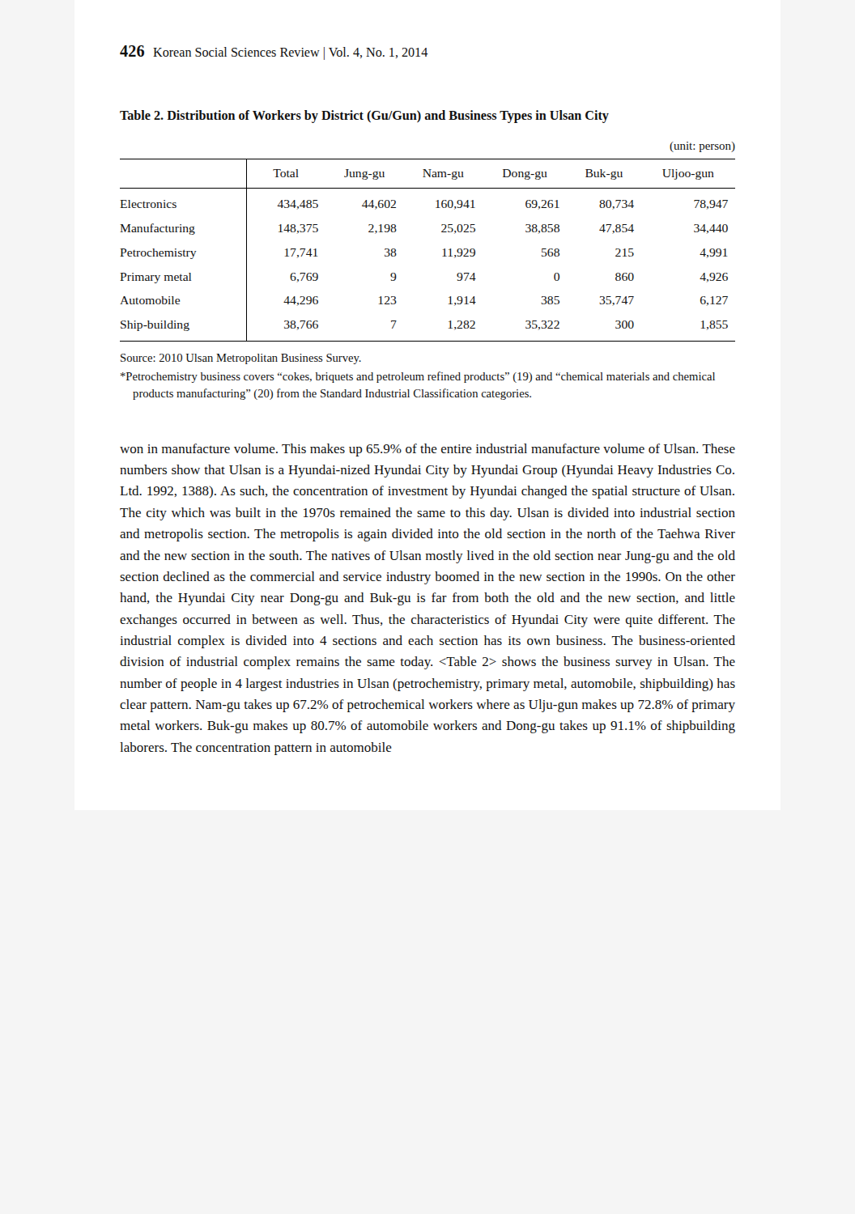426 Korean Social Sciences Review | Vol. 4, No. 1, 2014
Table 2. Distribution of Workers by District (Gu/Gun) and Business Types in Ulsan City
(unit: person)
| | Total | Jung-gu | Nam-gu | Dong-gu | Buk-gu | Uljoo-gun |
| --- | --- | --- | --- | --- | --- | --- |
| Electronics | 434,485 | 44,602 | 160,941 | 69,261 | 80,734 | 78,947 |
| Manufacturing | 148,375 | 2,198 | 25,025 | 38,858 | 47,854 | 34,440 |
| Petrochemistry | 17,741 | 38 | 11,929 | 568 | 215 | 4,991 |
| Primary metal | 6,769 | 9 | 974 | 0 | 860 | 4,926 |
| Automobile | 44,296 | 123 | 1,914 | 385 | 35,747 | 6,127 |
| Ship-building | 38,766 | 7 | 1,282 | 35,322 | 300 | 1,855 |
Source: 2010 Ulsan Metropolitan Business Survey.
*Petrochemistry business covers “cokes, briquets and petroleum refined products” (19) and “chemical materials and chemical products manufacturing” (20) from the Standard Industrial Classification categories.
won in manufacture volume. This makes up 65.9% of the entire industrial manufacture volume of Ulsan. These numbers show that Ulsan is a Hyundai-nized Hyundai City by Hyundai Group (Hyundai Heavy Industries Co. Ltd. 1992, 1388). As such, the concentration of investment by Hyundai changed the spatial structure of Ulsan. The city which was built in the 1970s remained the same to this day. Ulsan is divided into industrial section and metropolis section. The metropolis is again divided into the old section in the north of the Taehwa River and the new section in the south. The natives of Ulsan mostly lived in the old section near Jung-gu and the old section declined as the commercial and service industry boomed in the new section in the 1990s. On the other hand, the Hyundai City near Dong-gu and Buk-gu is far from both the old and the new section, and little exchanges occurred in between as well. Thus, the characteristics of Hyundai City were quite different. The industrial complex is divided into 4 sections and each section has its own business. The business-oriented division of industrial complex remains the same today. <Table 2> shows the business survey in Ulsan. The number of people in 4 largest industries in Ulsan (petrochemistry, primary metal, automobile, shipbuilding) has clear pattern. Nam-gu takes up 67.2% of petrochemical workers where as Ulju-gun makes up 72.8% of primary metal workers. Buk-gu makes up 80.7% of automobile workers and Dong-gu takes up 91.1% of shipbuilding laborers. The concentration pattern in automobile